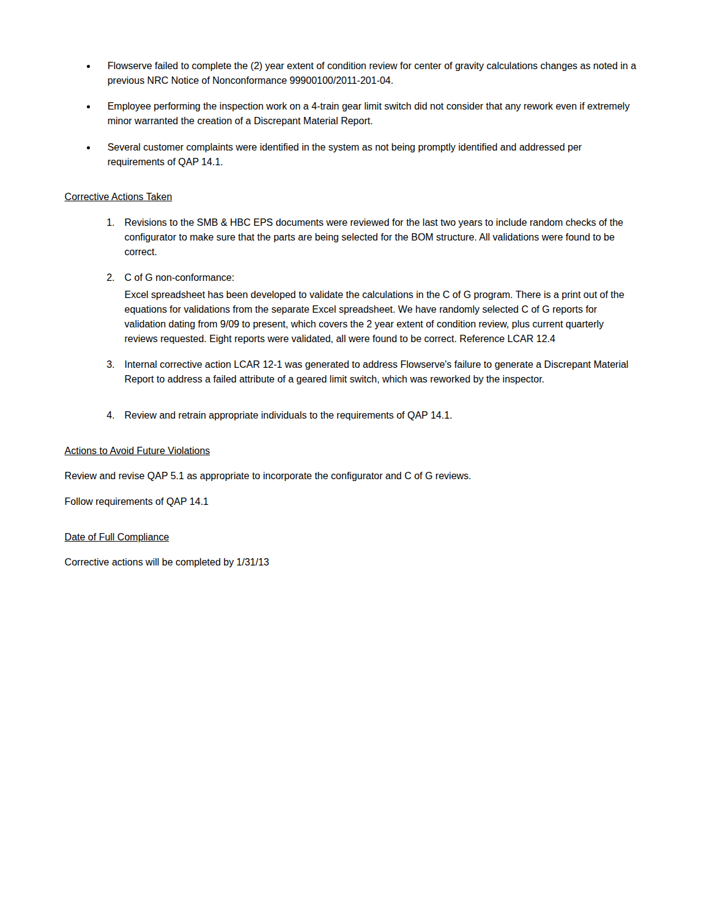Flowserve failed to complete the (2) year extent of condition review for center of gravity calculations changes as noted in a previous NRC Notice of Nonconformance 99900100/2011-201-04.
Employee performing the inspection work on a 4-train gear limit switch did not consider that any rework even if extremely minor warranted the creation of a Discrepant Material Report.
Several customer complaints were identified in the system as not being promptly identified and addressed per requirements of QAP 14.1.
Corrective Actions Taken
Revisions to the SMB & HBC EPS documents were reviewed for the last two years to include random checks of the configurator to make sure that the parts are being selected for the BOM structure. All validations were found to be correct.
C of G non-conformance:
Excel spreadsheet has been developed to validate the calculations in the C of G program. There is a print out of the equations for validations from the separate Excel spreadsheet. We have randomly selected C of G reports for validation dating from 9/09 to present, which covers the 2 year extent of condition review, plus current quarterly reviews requested. Eight reports were validated, all were found to be correct. Reference LCAR 12.4
Internal corrective action LCAR 12-1 was generated to address Flowserve's failure to generate a Discrepant Material Report to address a failed attribute of a geared limit switch, which was reworked by the inspector.
Review and retrain appropriate individuals to the requirements of QAP 14.1.
Actions to Avoid Future Violations
Review and revise QAP 5.1 as appropriate to incorporate the configurator and C of G reviews.
Follow requirements of QAP 14.1
Date of Full Compliance
Corrective actions will be completed by 1/31/13